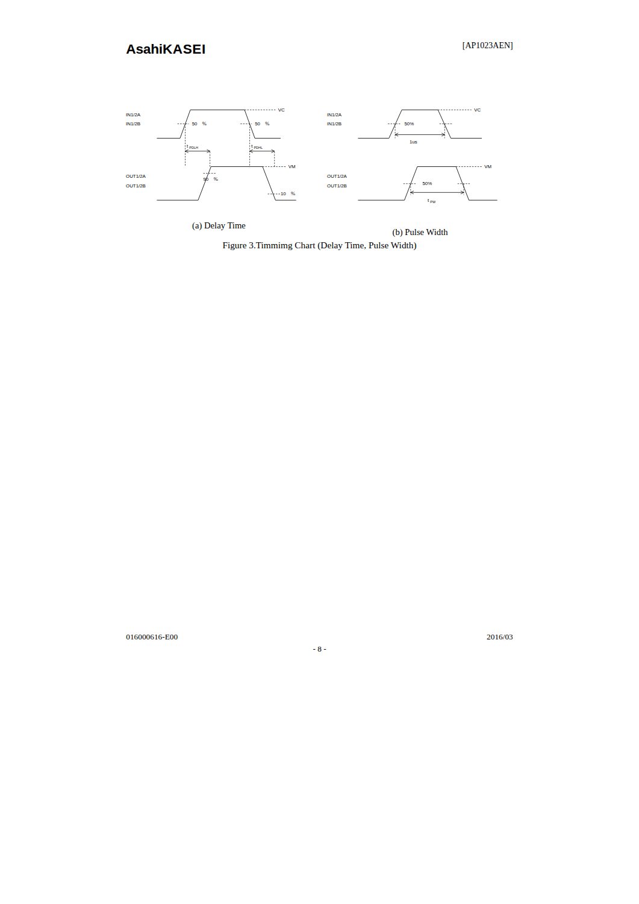Asahi KASEI
[AP1023AEN]
VC 50 % 50 % IN1/2A IN1/2B VM 90 % 10 % t PDLH t PDHL OUT1/2A OUT1/2B
(a) Delay Time
VC 50% 1us IN1/2A IN1/2B VM 50% t PW OUT1/2A OUT1/2B
(b) Pulse Width
Figure 3.Timmimg Chart (Delay Time, Pulse Width)
016000616-E00 2016/03
- 8 -